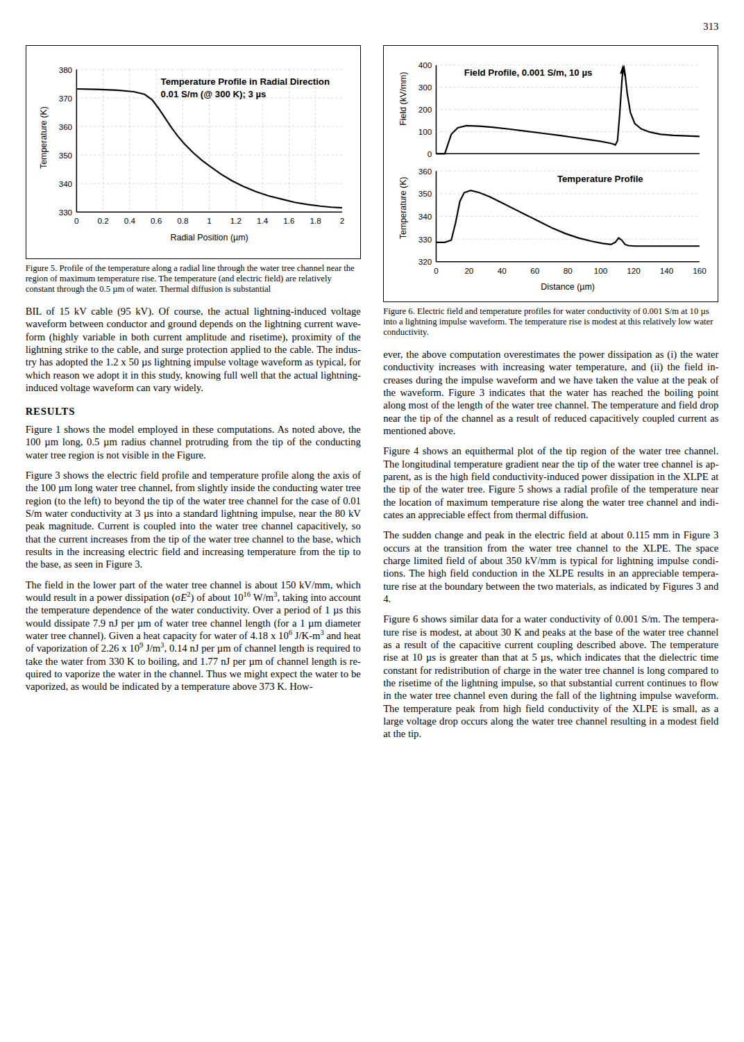313
380 370 360 350 340 330 0 0.2 0.4 0.6 0.8 1 1.2 1.4 1.6 1.8 2 Temperature (K) Radial Position (µm) Temperature Profile in Radial Direction 0.01 S/m (@ 300 K); 3 µs
Figure 5. Profile of the temperature along a radial line through the water tree channel near the region of maximum temperature rise. The temperature (and electric field) are relatively constant through the 0.5 µm of water. Thermal diffusion is substantial
BIL of 15 kV cable (95 kV). Of course, the actual lightning-induced voltage waveform between conductor and ground depends on the lightning current waveform (highly variable in both current amplitude and risetime), proximity of the lightning strike to the cable, and surge protection applied to the cable. The industry has adopted the 1.2 x 50 µs lightning impulse voltage waveform as typical, for which reason we adopt it in this study, knowing full well that the actual lightning-induced voltage waveform can vary widely.
Results
Figure 1 shows the model employed in these computations. As noted above, the 100 µm long, 0.5 µm radius channel protruding from the tip of the conducting water tree region is not visible in the Figure.
Figure 3 shows the electric field profile and temperature profile along the axis of the 100 µm long water tree channel, from slightly inside the conducting water tree region (to the left) to beyond the tip of the water tree channel for the case of 0.01 S/m water conductivity at 3 µs into a standard lightning impulse, near the 80 kV peak magnitude. Current is coupled into the water tree channel capacitively, so that the current increases from the tip of the water tree channel to the base, which results in the increasing electric field and increasing temperature from the tip to the base, as seen in Figure 3.
The field in the lower part of the water tree channel is about 150 kV/mm, which would result in a power dissipation (σE2) of about 1016 W/m3, taking into account the temperature dependence of the water conductivity. Over a period of 1 µs this would dissipate 7.9 nJ per µm of water tree channel length (for a 1 µm diameter water tree channel). Given a heat capacity for water of 4.18 x 106 J/K-m3 and heat of vaporization of 2.26 x 109 J/m3, 0.14 nJ per µm of channel length is required to take the water from 330 K to boiling, and 1.77 nJ per µm of channel length is required to vaporize the water in the channel. Thus we might expect the water to be vaporized, as would be indicated by a temperature above 373 K. How-
400 300 200 100 0 Field (kV/mm) Field Profile, 0.001 S/m, 10 µs 360 350 340 330 320 Temperature (K) Temperature Profile 0 20 40 60 80 100 120 140 160 Distance (µm)
Figure 6. Electric field and temperature profiles for water conductivity of 0.001 S/m at 10 µs into a lightning impulse waveform. The temperature rise is modest at this relatively low water conductivity.
ever, the above computation overestimates the power dissipation as (i) the water conductivity increases with increasing water temperature, and (ii) the field increases during the impulse waveform and we have taken the value at the peak of the waveform. Figure 3 indicates that the water has reached the boiling point along most of the length of the water tree channel. The temperature and field drop near the tip of the channel as a result of reduced capacitively coupled current as mentioned above.
Figure 4 shows an equithermal plot of the tip region of the water tree channel. The longitudinal temperature gradient near the tip of the water tree channel is apparent, as is the high field conductivity-induced power dissipation in the XLPE at the tip of the water tree. Figure 5 shows a radial profile of the temperature near the location of maximum temperature rise along the water tree channel and indicates an appreciable effect from thermal diffusion.
The sudden change and peak in the electric field at about 0.115 mm in Figure 3 occurs at the transition from the water tree channel to the XLPE. The space charge limited field of about 350 kV/mm is typical for lightning impulse conditions. The high field conduction in the XLPE results in an appreciable temperature rise at the boundary between the two materials, as indicated by Figures 3 and 4.
Figure 6 shows similar data for a water conductivity of 0.001 S/m. The temperature rise is modest, at about 30 K and peaks at the base of the water tree channel as a result of the capacitive current coupling described above. The temperature rise at 10 µs is greater than that at 5 µs, which indicates that the dielectric time constant for redistribution of charge in the water tree channel is long compared to the risetime of the lightning impulse, so that substantial current continues to flow in the water tree channel even during the fall of the lightning impulse waveform. The temperature peak from high field conductivity of the XLPE is small, as a large voltage drop occurs along the water tree channel resulting in a modest field at the tip.